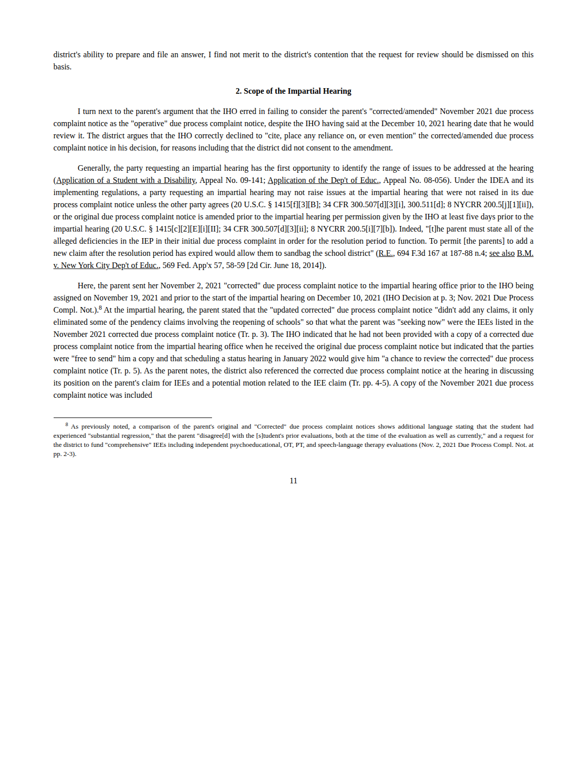district's ability to prepare and file an answer, I find not merit to the district's contention that the request for review should be dismissed on this basis.
2. Scope of the Impartial Hearing
I turn next to the parent's argument that the IHO erred in failing to consider the parent's "corrected/amended" November 2021 due process complaint notice as the "operative" due process complaint notice, despite the IHO having said at the December 10, 2021 hearing date that he would review it. The district argues that the IHO correctly declined to "cite, place any reliance on, or even mention" the corrected/amended due process complaint notice in his decision, for reasons including that the district did not consent to the amendment.
Generally, the party requesting an impartial hearing has the first opportunity to identify the range of issues to be addressed at the hearing (Application of a Student with a Disability, Appeal No. 09-141; Application of the Dep't of Educ., Appeal No. 08-056). Under the IDEA and its implementing regulations, a party requesting an impartial hearing may not raise issues at the impartial hearing that were not raised in its due process complaint notice unless the other party agrees (20 U.S.C. § 1415[f][3][B]; 34 CFR 300.507[d][3][i], 300.511[d]; 8 NYCRR 200.5[j][1][ii]), or the original due process complaint notice is amended prior to the impartial hearing per permission given by the IHO at least five days prior to the impartial hearing (20 U.S.C. § 1415[c][2][E][i][II]; 34 CFR 300.507[d][3][ii]; 8 NYCRR 200.5[i][7][b]). Indeed, "[t]he parent must state all of the alleged deficiencies in the IEP in their initial due process complaint in order for the resolution period to function. To permit [the parents] to add a new claim after the resolution period has expired would allow them to sandbag the school district" (R.E., 694 F.3d 167 at 187-88 n.4; see also B.M. v. New York City Dep't of Educ., 569 Fed. App'x 57, 58-59 [2d Cir. June 18, 2014]).
Here, the parent sent her November 2, 2021 "corrected" due process complaint notice to the impartial hearing office prior to the IHO being assigned on November 19, 2021 and prior to the start of the impartial hearing on December 10, 2021 (IHO Decision at p. 3; Nov. 2021 Due Process Compl. Not.).8 At the impartial hearing, the parent stated that the "updated corrected" due process complaint notice "didn't add any claims, it only eliminated some of the pendency claims involving the reopening of schools" so that what the parent was "seeking now" were the IEEs listed in the November 2021 corrected due process complaint notice (Tr. p. 3). The IHO indicated that he had not been provided with a copy of a corrected due process complaint notice from the impartial hearing office when he received the original due process complaint notice but indicated that the parties were "free to send" him a copy and that scheduling a status hearing in January 2022 would give him "a chance to review the corrected" due process complaint notice (Tr. p. 5). As the parent notes, the district also referenced the corrected due process complaint notice at the hearing in discussing its position on the parent's claim for IEEs and a potential motion related to the IEE claim (Tr. pp. 4-5). A copy of the November 2021 due process complaint notice was included
8 As previously noted, a comparison of the parent's original and "Corrected" due process complaint notices shows additional language stating that the student had experienced "substantial regression," that the parent "disagree[d] with the [s]tudent's prior evaluations, both at the time of the evaluation as well as currently," and a request for the district to fund "comprehensive" IEEs including independent psychoeducational, OT, PT, and speech-language therapy evaluations (Nov. 2, 2021 Due Process Compl. Not. at pp. 2-3).
11